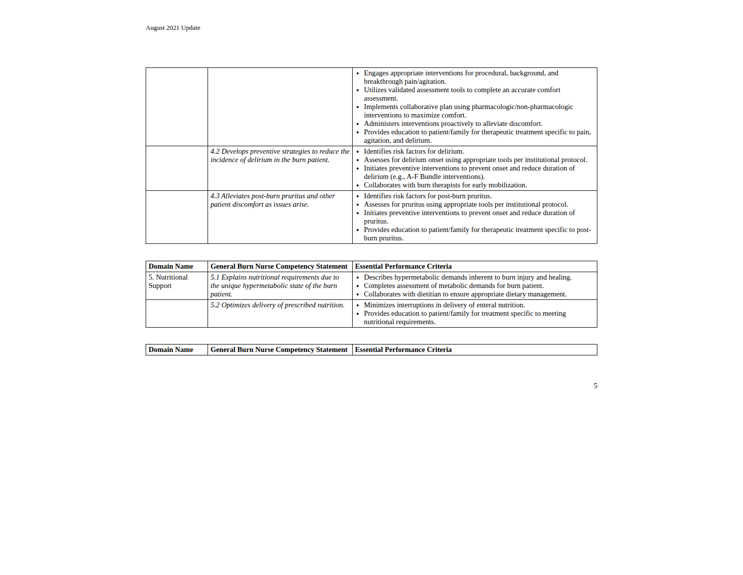August 2021 Update
| | | Engages appropriate interventions for procedural, background, and breakthrough pain/agitation. Utilizes validated assessment tools to complete an accurate comfort assessment. Implements collaborative plan using pharmacologic/non-pharmacologic interventions to maximize comfort. Administers interventions proactively to alleviate discomfort. Provides education to patient/family for therapeutic treatment specific to pain, agitation, and delirium. |
| | 4.2 Develops preventive strategies to reduce the incidence of delirium in the burn patient. | Identifies risk factors for delirium. Assesses for delirium onset using appropriate tools per institutional protocol. Initiates preventive interventions to prevent onset and reduce duration of delirium (e.g., A-F Bundle interventions). Collaborates with burn therapists for early mobilization. |
| | 4.3 Alleviates post-burn pruritus and other patient discomfort as issues arise. | Identifies risk factors for post-burn pruritus. Assesses for pruritus using appropriate tools per institutional protocol. Initiates preventive interventions to prevent onset and reduce duration of pruritus. Provides education to patient/family for therapeutic treatment specific to post-burn pruritus. |
| Domain Name | General Burn Nurse Competency Statement | Essential Performance Criteria |
| --- | --- | --- |
| 5. Nutritional Support | 5.1 Explains nutritional requirements due to the unique hypermetabolic state of the burn patient. | Describes hypermetabolic demands inherent to burn injury and healing. Completes assessment of metabolic demands for burn patient. Collaborates with dietitian to ensure appropriate dietary management. |
| | 5.2 Optimizes delivery of prescribed nutrition. | Minimizes interruptions in delivery of enteral nutrition. Provides education to patient/family for treatment specific to meeting nutritional requirements. |
| Domain Name | General Burn Nurse Competency Statement | Essential Performance Criteria |
| --- | --- | --- |
5